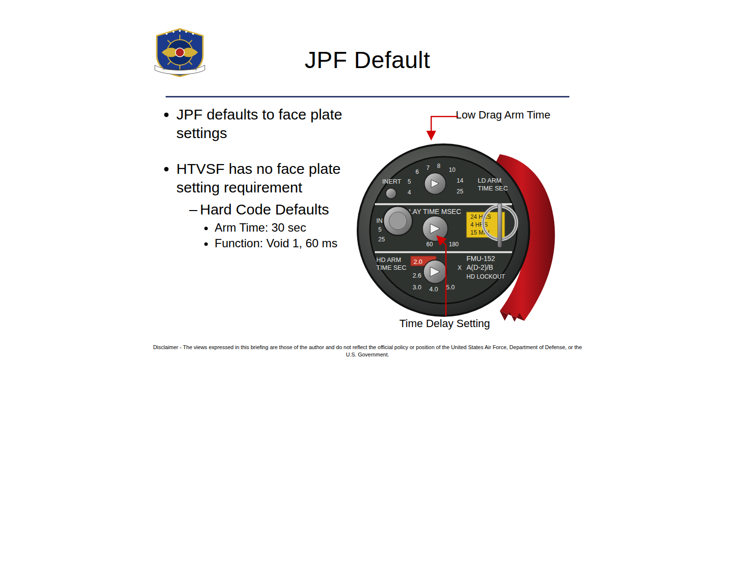Armament Systems Group
JPF Default
JPF defaults to face plate settings
HTVSF has no face plate setting requirement
Hard Code Defaults
Arm Time: 30 sec
Function: Void 1, 60 ms
INERT LD ARM TIME SEC 7 8 6 10 5 14 4 25 DELAY TIME MSEC INST 24 HRS 4 HRS 15 MIN 5 25 60 180 HD ARM TIME SEC 2.0 2.6 3.0 4.0 5.0 FMU-152 A(D-2)/B HD LOCKOUT X
Low Drag Arm Time
Time Delay Setting
Disclaimer - The views expressed in this briefing are those of the author and do not reflect the official policy or position of the United States Air Force, Department of Defense, or the U.S. Government.